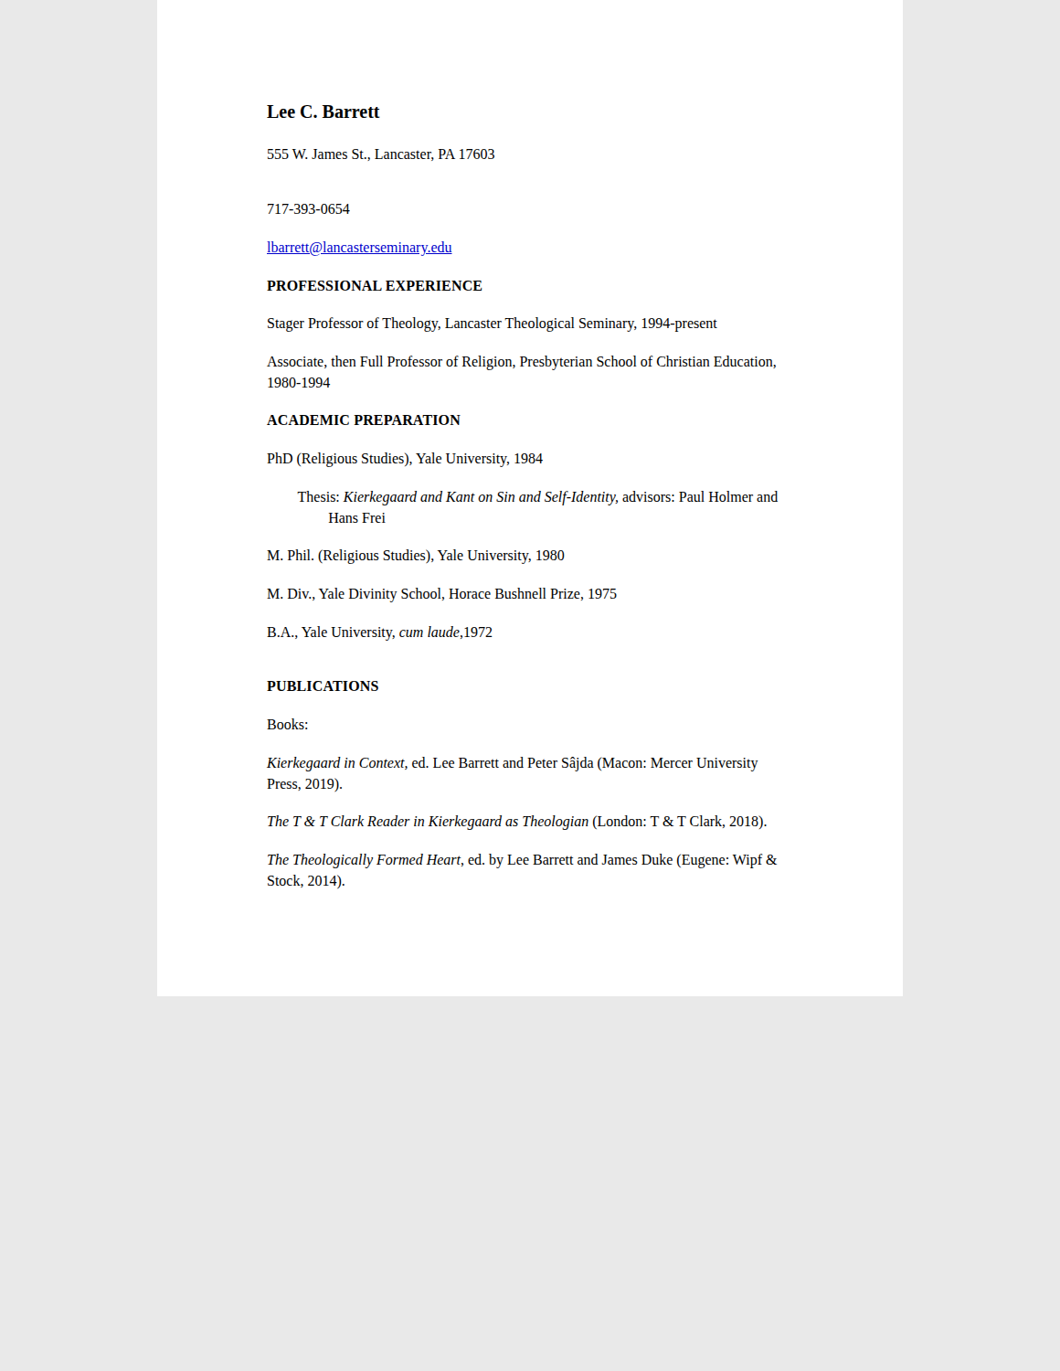Lee C. Barrett
555 W. James St., Lancaster, PA 17603
717-393-0654
lbarrett@lancasterseminary.edu
PROFESSIONAL EXPERIENCE
Stager Professor of Theology, Lancaster Theological Seminary, 1994-present
Associate, then Full Professor of Religion, Presbyterian School of Christian Education, 1980-1994
ACADEMIC PREPARATION
PhD (Religious Studies), Yale University, 1984
Thesis: Kierkegaard and Kant on Sin and Self-Identity, advisors: Paul Holmer and Hans Frei
M. Phil. (Religious Studies), Yale University, 1980
M. Div., Yale Divinity School, Horace Bushnell Prize, 1975
B.A., Yale University, cum laude,1972
PUBLICATIONS
Books:
Kierkegaard in Context, ed. Lee Barrett and Peter Sâjda (Macon: Mercer University Press, 2019).
The T & T Clark Reader in Kierkegaard as Theologian (London: T & T Clark, 2018).
The Theologically Formed Heart, ed. by Lee Barrett and James Duke (Eugene: Wipf & Stock, 2014).